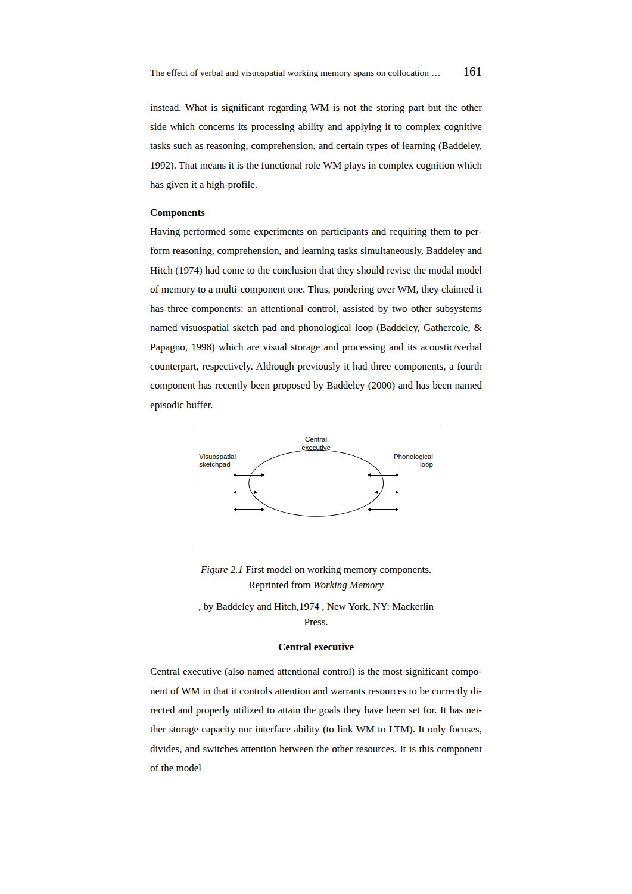The effect of verbal and visuospatial working memory spans on collocation … 161
instead. What is significant regarding WM is not the storing part but the other side which concerns its processing ability and applying it to complex cognitive tasks such as reasoning, comprehension, and certain types of learning (Baddeley, 1992). That means it is the functional role WM plays in complex cognition which has given it a high-profile.
Components
Having performed some experiments on participants and requiring them to perform reasoning, comprehension, and learning tasks simultaneously, Baddeley and Hitch (1974) had come to the conclusion that they should revise the modal model of memory to a multi-component one. Thus, pondering over WM, they claimed it has three components: an attentional control, assisted by two other subsystems named visuospatial sketch pad and phonological loop (Baddeley, Gathercole, & Papagno, 1998) which are visual storage and processing and its acoustic/verbal counterpart, respectively. Although previously it had three components, a fourth component has recently been proposed by Baddeley (2000) and has been named episodic buffer.
Central
executive
Visuospatial
sketchpad
Phonological
loop
Figure 2.1 First model on working memory components. Reprinted from Working Memory , by Baddeley and Hitch,1974 , New York, NY: Mackerlin Press.
Central executive
Central executive (also named attentional control) is the most significant component of WM in that it controls attention and warrants resources to be correctly directed and properly utilized to attain the goals they have been set for. It has neither storage capacity nor interface ability (to link WM to LTM). It only focuses, divides, and switches attention between the other resources. It is this component of the model